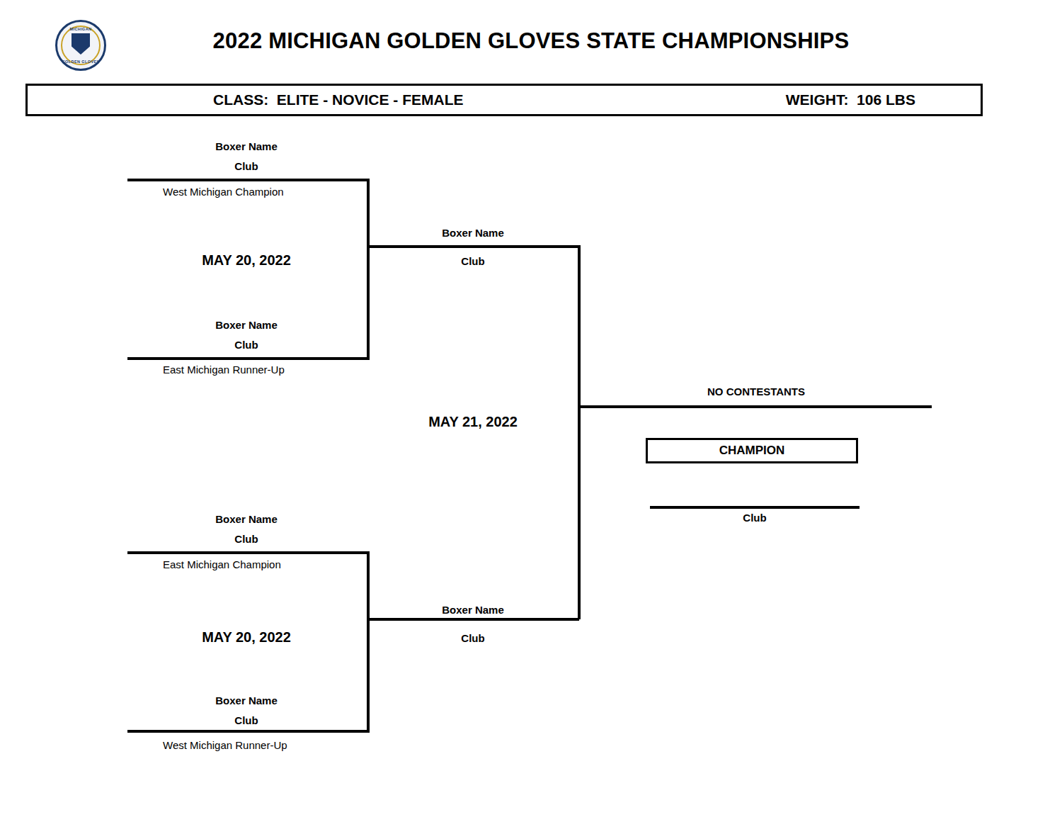MICHIGAN
GOLDEN GLOVES
2022 MICHIGAN GOLDEN GLOVES STATE CHAMPIONSHIPS
CLASS: ELITE - NOVICE - FEMALE
WEIGHT: 106 LBS
Boxer Name
Club
West Michigan Champion
MAY 20, 2022
Boxer Name
Club
East Michigan Runner-Up
Boxer Name
Club
MAY 21, 2022
Boxer Name
Club
Boxer Name
Club
East Michigan Champion
MAY 20, 2022
Boxer Name
Club
West Michigan Runner-Up
NO CONTESTANTS
CHAMPION
Club